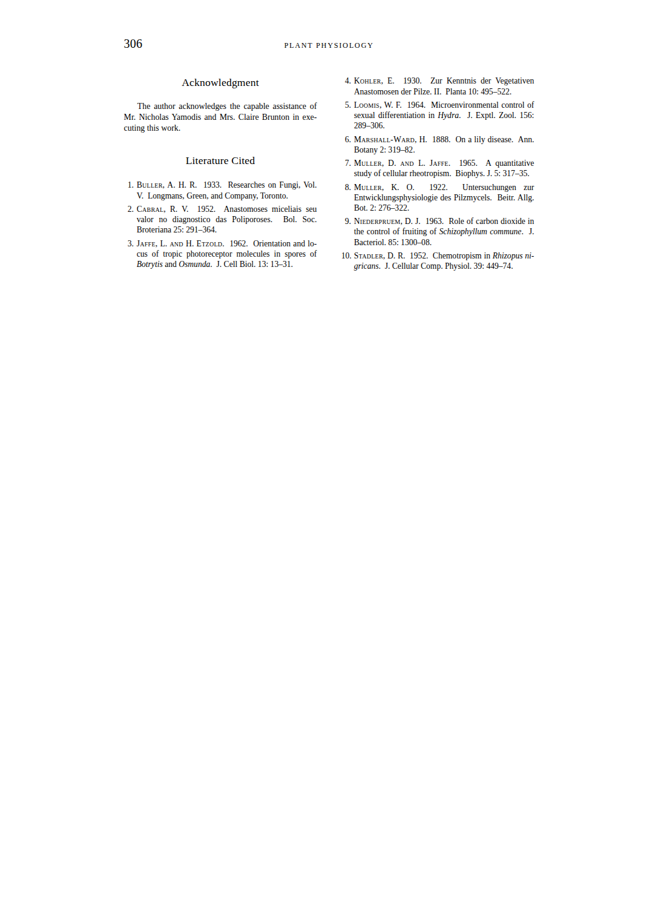306
PLANT PHYSIOLOGY
Acknowledgment
The author acknowledges the capable assistance of Mr. Nicholas Yamodis and Mrs. Claire Brunton in executing this work.
Literature Cited
1. Buller, A. H. R. 1933. Researches on Fungi, Vol. V. Longmans, Green, and Company, Toronto.
2. Cabral, R. V. 1952. Anastomoses miceliais seu valor no diagnostico das Poliporoses. Bol. Soc. Broteriana 25: 291–364.
3. Jaffe, L. and H. Etzold. 1962. Orientation and locus of tropic photoreceptor molecules in spores of Botrytis and Osmunda. J. Cell Biol. 13: 13–31.
4. Kohler, E. 1930. Zur Kenntnis der Vegetativen Anastomosen der Pilze. II. Planta 10: 495–522.
5. Loomis, W. F. 1964. Microenvironmental control of sexual differentiation in Hydra. J. Exptl. Zool. 156: 289–306.
6. Marshall-Ward, H. 1888. On a lily disease. Ann. Botany 2: 319–82.
7. Muller, D. and L. Jaffe. 1965. A quantitative study of cellular rheotropism. Biophys. J. 5: 317–35.
8. Muller, K. O. 1922. Untersuchungen zur Entwicklungsphysiologie des Pilzmycels. Beitr. Allg. Bot. 2: 276–322.
9. Niederpruem, D. J. 1963. Role of carbon dioxide in the control of fruiting of Schizophyllum commune. J. Bacteriol. 85: 1300–08.
10. Stadler, D. R. 1952. Chemotropism in Rhizopus nigricans. J. Cellular Comp. Physiol. 39: 449–74.